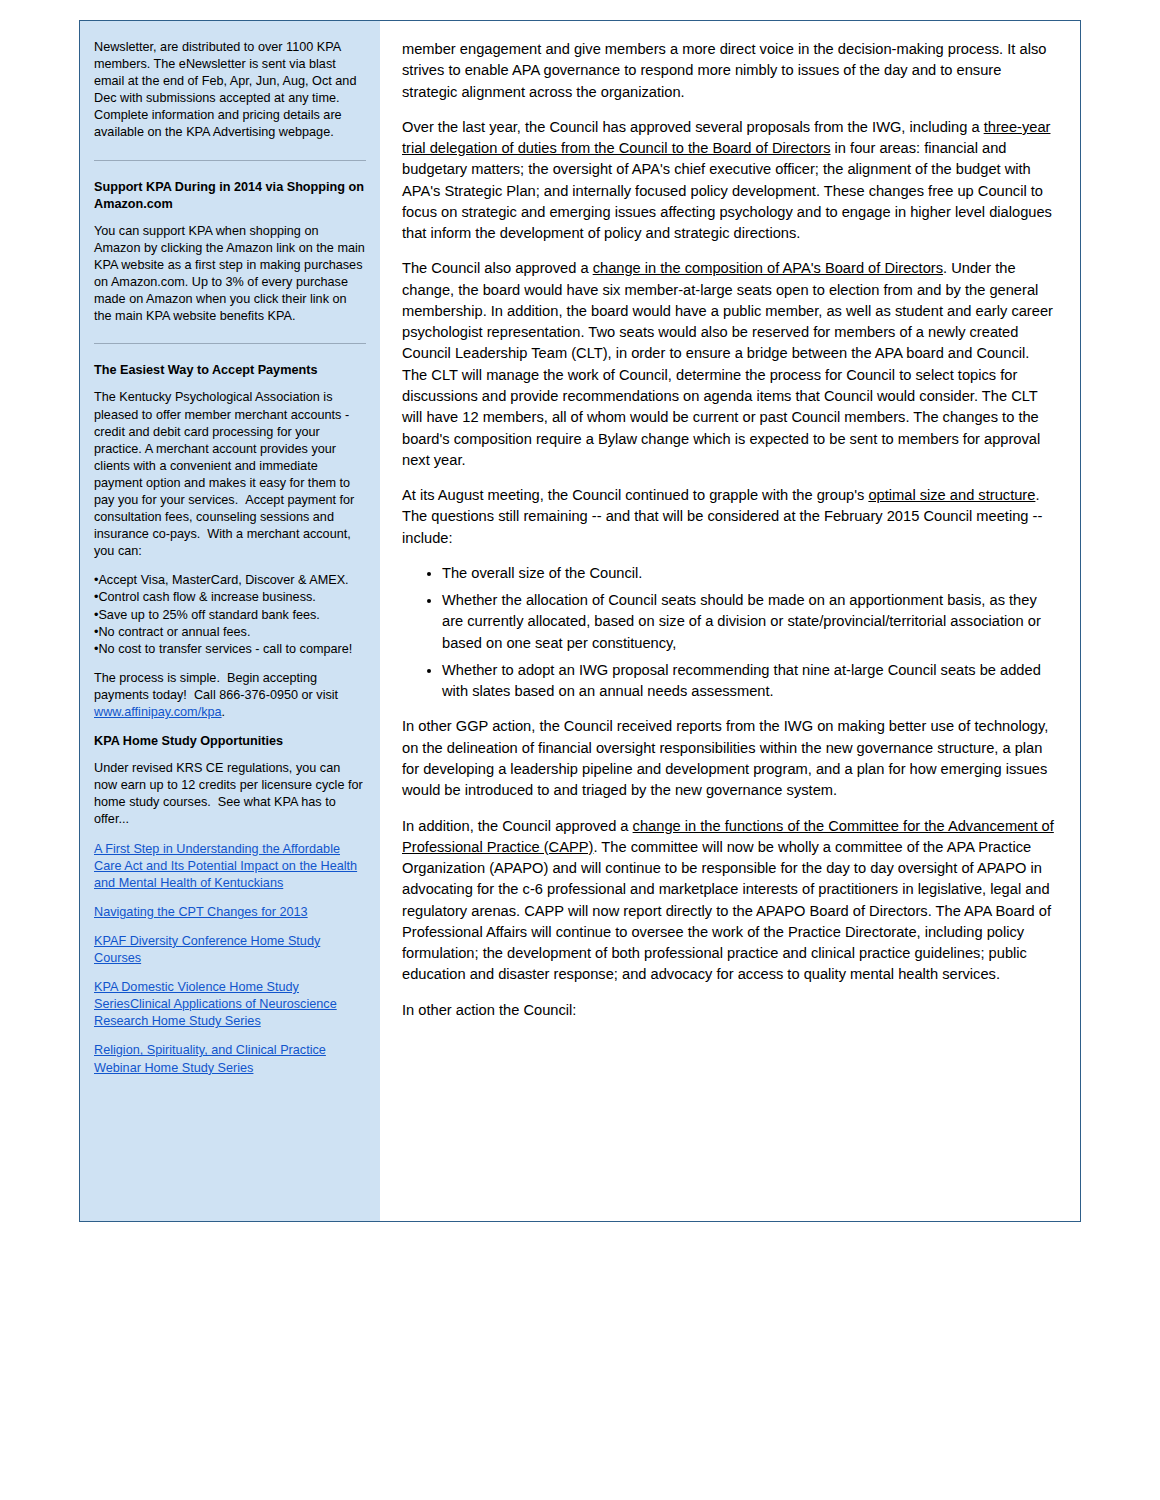Newsletter, are distributed to over 1100 KPA members. The eNewsletter is sent via blast email at the end of Feb, Apr, Jun, Aug, Oct and Dec with submissions accepted at any time. Complete information and pricing details are available on the KPA Advertising webpage.
Support KPA During in 2014 via Shopping on Amazon.com
You can support KPA when shopping on Amazon by clicking the Amazon link on the main KPA website as a first step in making purchases on Amazon.com. Up to 3% of every purchase made on Amazon when you click their link on the main KPA website benefits KPA.
The Easiest Way to Accept Payments
The Kentucky Psychological Association is pleased to offer member merchant accounts - credit and debit card processing for your practice. A merchant account provides your clients with a convenient and immediate payment option and makes it easy for them to pay you for your services. Accept payment for consultation fees, counseling sessions and insurance co-pays. With a merchant account, you can:
•Accept Visa, MasterCard, Discover & AMEX.
•Control cash flow & increase business.
•Save up to 25% off standard bank fees.
•No contract or annual fees.
•No cost to transfer services - call to compare!
The process is simple. Begin accepting payments today! Call 866-376-0950 or visit www.affinipay.com/kpa.
KPA Home Study Opportunities
Under revised KRS CE regulations, you can now earn up to 12 credits per licensure cycle for home study courses. See what KPA has to offer...
A First Step in Understanding the Affordable Care Act and Its Potential Impact on the Health and Mental Health of Kentuckians
Navigating the CPT Changes for 2013
KPAF Diversity Conference Home Study Courses
KPA Domestic Violence Home Study Series Clinical Applications of Neuroscience Research Home Study Series
Religion, Spirituality, and Clinical Practice Webinar Home Study Series
member engagement and give members a more direct voice in the decision-making process. It also strives to enable APA governance to respond more nimbly to issues of the day and to ensure strategic alignment across the organization.
Over the last year, the Council has approved several proposals from the IWG, including a three-year trial delegation of duties from the Council to the Board of Directors in four areas: financial and budgetary matters; the oversight of APA's chief executive officer; the alignment of the budget with APA's Strategic Plan; and internally focused policy development. These changes free up Council to focus on strategic and emerging issues affecting psychology and to engage in higher level dialogues that inform the development of policy and strategic directions.
The Council also approved a change in the composition of APA's Board of Directors. Under the change, the board would have six member-at-large seats open to election from and by the general membership. In addition, the board would have a public member, as well as student and early career psychologist representation. Two seats would also be reserved for members of a newly created Council Leadership Team (CLT), in order to ensure a bridge between the APA board and Council. The CLT will manage the work of Council, determine the process for Council to select topics for discussions and provide recommendations on agenda items that Council would consider. The CLT will have 12 members, all of whom would be current or past Council members. The changes to the board's composition require a Bylaw change which is expected to be sent to members for approval next year.
At its August meeting, the Council continued to grapple with the group's optimal size and structure. The questions still remaining -- and that will be considered at the February 2015 Council meeting -- include:
The overall size of the Council.
Whether the allocation of Council seats should be made on an apportionment basis, as they are currently allocated, based on size of a division or state/provincial/territorial association or based on one seat per constituency,
Whether to adopt an IWG proposal recommending that nine at-large Council seats be added with slates based on an annual needs assessment.
In other GGP action, the Council received reports from the IWG on making better use of technology, on the delineation of financial oversight responsibilities within the new governance structure, a plan for developing a leadership pipeline and development program, and a plan for how emerging issues would be introduced to and triaged by the new governance system.
In addition, the Council approved a change in the functions of the Committee for the Advancement of Professional Practice (CAPP). The committee will now be wholly a committee of the APA Practice Organization (APAPO) and will continue to be responsible for the day to day oversight of APAPO in advocating for the c-6 professional and marketplace interests of practitioners in legislative, legal and regulatory arenas. CAPP will now report directly to the APAPO Board of Directors. The APA Board of Professional Affairs will continue to oversee the work of the Practice Directorate, including policy formulation; the development of both professional practice and clinical practice guidelines; public education and disaster response; and advocacy for access to quality mental health services.
In other action the Council: